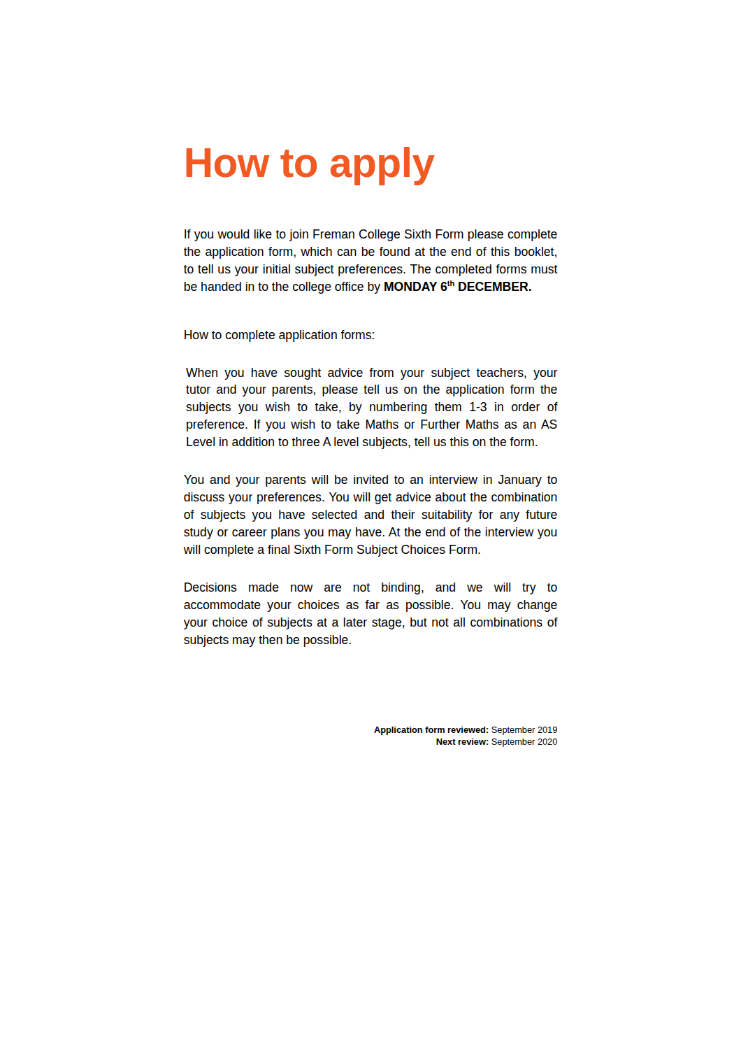How to apply
If you would like to join Freman College Sixth Form please complete the application form, which can be found at the end of this booklet, to tell us your initial subject preferences. The completed forms must be handed in to the college office by MONDAY 6th DECEMBER.
How to complete application forms:
When you have sought advice from your subject teachers, your tutor and your parents, please tell us on the application form the subjects you wish to take, by numbering them 1-3 in order of preference. If you wish to take Maths or Further Maths as an AS Level in addition to three A level subjects, tell us this on the form.
You and your parents will be invited to an interview in January to discuss your preferences. You will get advice about the combination of subjects you have selected and their suitability for any future study or career plans you may have. At the end of the interview you will complete a final Sixth Form Subject Choices Form.
Decisions made now are not binding, and we will try to accommodate your choices as far as possible. You may change your choice of subjects at a later stage, but not all combinations of subjects may then be possible.
Application form reviewed: September 2019
Next review: September 2020